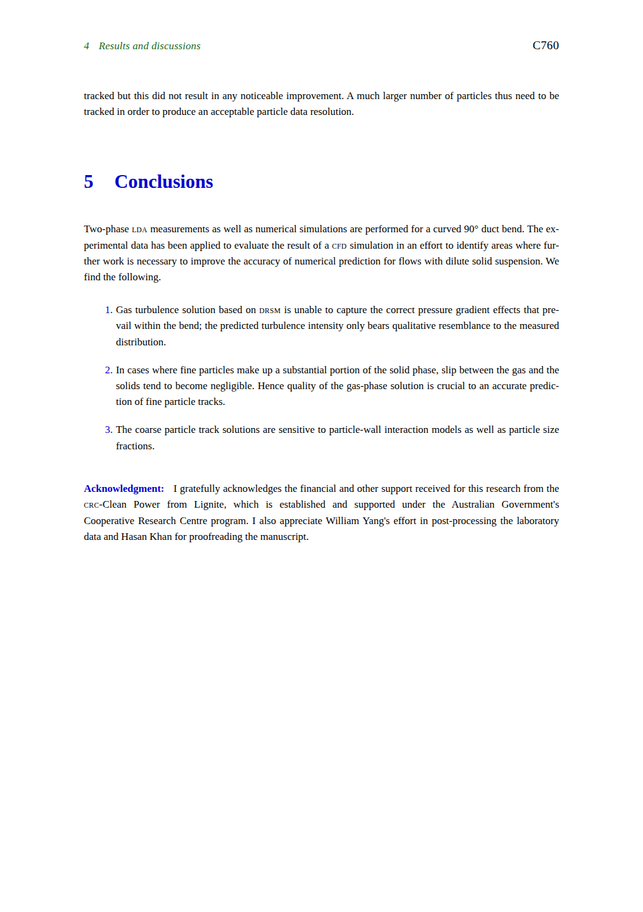4 Results and discussions C760
tracked but this did not result in any noticeable improvement. A much larger number of particles thus need to be tracked in order to produce an acceptable particle data resolution.
5 Conclusions
Two-phase LDA measurements as well as numerical simulations are performed for a curved 90° duct bend. The experimental data has been applied to evaluate the result of a CFD simulation in an effort to identify areas where further work is necessary to improve the accuracy of numerical prediction for flows with dilute solid suspension. We find the following.
Gas turbulence solution based on DRSM is unable to capture the correct pressure gradient effects that prevail within the bend; the predicted turbulence intensity only bears qualitative resemblance to the measured distribution.
In cases where fine particles make up a substantial portion of the solid phase, slip between the gas and the solids tend to become negligible. Hence quality of the gas-phase solution is crucial to an accurate prediction of fine particle tracks.
The coarse particle track solutions are sensitive to particle-wall interaction models as well as particle size fractions.
Acknowledgment: I gratefully acknowledges the financial and other support received for this research from the CRC-Clean Power from Lignite, which is established and supported under the Australian Government's Cooperative Research Centre program. I also appreciate William Yang's effort in post-processing the laboratory data and Hasan Khan for proofreading the manuscript.